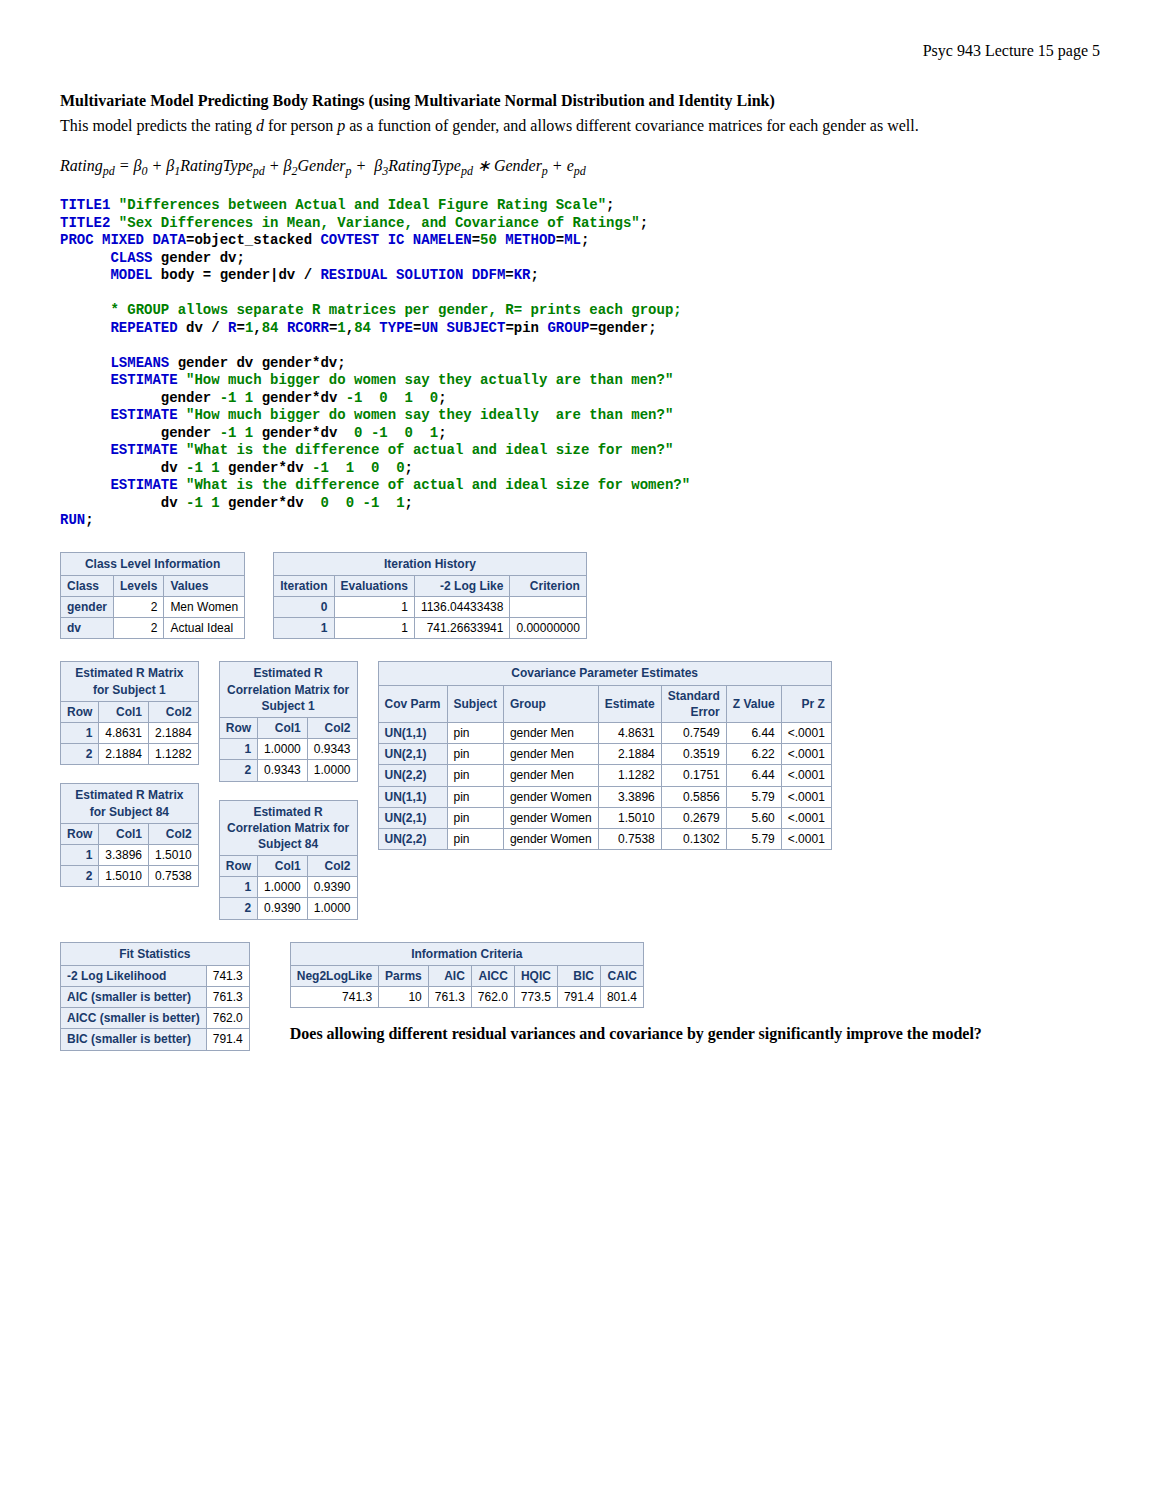Psyc 943 Lecture 15 page 5
Multivariate Model Predicting Body Ratings (using Multivariate Normal Distribution and Identity Link)
This model predicts the rating d for person p as a function of gender, and allows different covariance matrices for each gender as well.
Ratingpd = β0 + β1RatingTypepd + β2Genderp + β3RatingTypepd ∗ Genderp + epd
TITLE1 "Differences between Actual and Ideal Figure Rating Scale";
TITLE2 "Sex Differences in Mean, Variance, and Covariance of Ratings";
PROC MIXED DATA=object_stacked COVTEST IC NAMELEN=50 METHOD=ML;
      CLASS gender dv;
      MODEL body = gender|dv / RESIDUAL SOLUTION DDFM=KR;

      * GROUP allows separate R matrices per gender, R= prints each group;
      REPEATED dv / R=1,84 RCORR=1,84 TYPE=UN SUBJECT=pin GROUP=gender;

      LSMEANS gender dv gender*dv;
      ESTIMATE "How much bigger do women say they actually are than men?"
            gender -1 1 gender*dv -1  0  1  0;
      ESTIMATE "How much bigger do women say they ideally  are than men?"
            gender -1 1 gender*dv  0 -1  0  1;
      ESTIMATE "What is the difference of actual and ideal size for men?"
            dv -1 1 gender*dv -1  1  0  0;
      ESTIMATE "What is the difference of actual and ideal size for women?"
            dv -1 1 gender*dv  0  0 -1  1;
RUN;
Class Level Information
| Class | Levels | Values |
| --- | --- | --- |
| gender | 2 | Men Women |
| dv | 2 | Actual Ideal |
Iteration History
| Iteration | Evaluations | -2 Log Like | Criterion |
| --- | --- | --- | --- |
| 0 | 1 | 1136.04433438 | |
| 1 | 1 | 741.26633941 | 0.00000000 |
Estimated R Matrix for Subject 1
| Row | Col1 | Col2 |
| --- | --- | --- |
| 1 | 4.8631 | 2.1884 |
| 2 | 2.1884 | 1.1282 |
Estimated R Matrix for Subject 84
| Row | Col1 | Col2 |
| --- | --- | --- |
| 1 | 3.3896 | 1.5010 |
| 2 | 1.5010 | 0.7538 |
Estimated R Correlation Matrix for Subject 1
| Row | Col1 | Col2 |
| --- | --- | --- |
| 1 | 1.0000 | 0.9343 |
| 2 | 0.9343 | 1.0000 |
Estimated R Correlation Matrix for Subject 84
| Row | Col1 | Col2 |
| --- | --- | --- |
| 1 | 1.0000 | 0.9390 |
| 2 | 0.9390 | 1.0000 |
Covariance Parameter Estimates
| Cov Parm | Subject | Group | Estimate | Standard Error | Z Value | Pr Z |
| --- | --- | --- | --- | --- | --- | --- |
| UN(1,1) | pin | gender Men | 4.8631 | 0.7549 | 6.44 | <.0001 |
| UN(2,1) | pin | gender Men | 2.1884 | 0.3519 | 6.22 | <.0001 |
| UN(2,2) | pin | gender Men | 1.1282 | 0.1751 | 6.44 | <.0001 |
| UN(1,1) | pin | gender Women | 3.3896 | 0.5856 | 5.79 | <.0001 |
| UN(2,1) | pin | gender Women | 1.5010 | 0.2679 | 5.60 | <.0001 |
| UN(2,2) | pin | gender Women | 0.7538 | 0.1302 | 5.79 | <.0001 |
Fit Statistics
| -2 Log Likelihood | 741.3 |
| AIC (smaller is better) | 761.3 |
| AICC (smaller is better) | 762.0 |
| BIC (smaller is better) | 791.4 |
Information Criteria
| Neg2LogLike | Parms | AIC | AICC | HQIC | BIC | CAIC |
| --- | --- | --- | --- | --- | --- | --- |
| 741.3 | 10 | 761.3 | 762.0 | 773.5 | 791.4 | 801.4 |
Does allowing different residual variances and covariance by gender significantly improve the model?